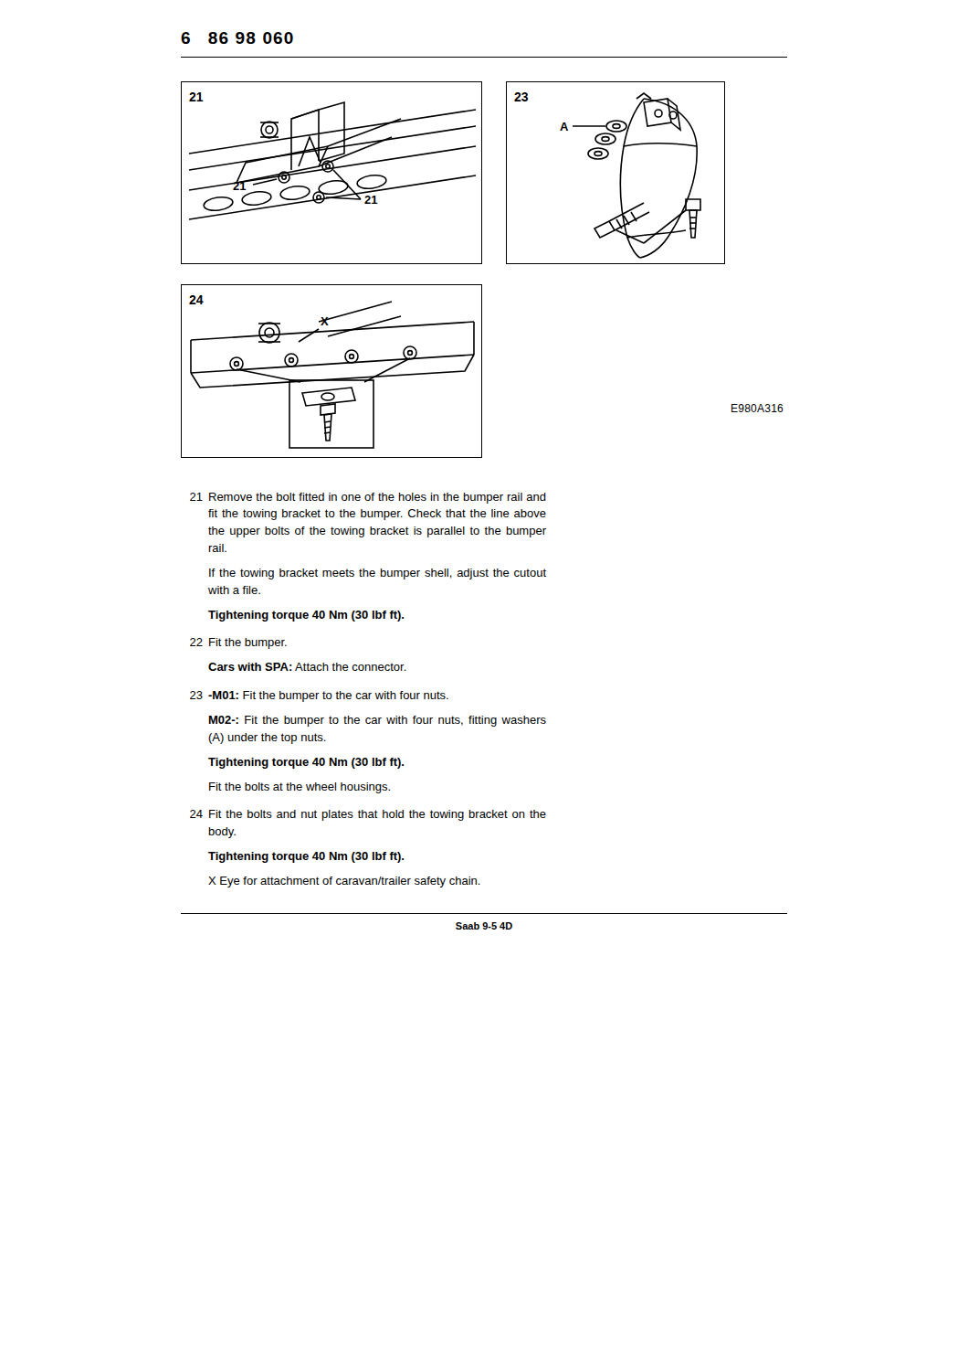686 98 060
21 21 21
24 X
23 A
E980A316
21
Remove the bolt fitted in one of the holes in the bumper rail and fit the towing bracket to the bumper. Check that the line above the upper bolts of the towing bracket is parallel to the bumper rail.
If the towing bracket meets the bumper shell, adjust the cutout with a file.
Tightening torque 40 Nm (30 lbf ft).
22
Fit the bumper.
Cars with SPA: Attach the connector.
23
-M01: Fit the bumper to the car with four nuts.
M02-: Fit the bumper to the car with four nuts, fitting washers (A) under the top nuts.
Tightening torque 40 Nm (30 lbf ft).
Fit the bolts at the wheel housings.
24
Fit the bolts and nut plates that hold the towing bracket on the body.
Tightening torque 40 Nm (30 lbf ft).
X Eye for attachment of caravan/trailer safety chain.
Saab 9-5 4D